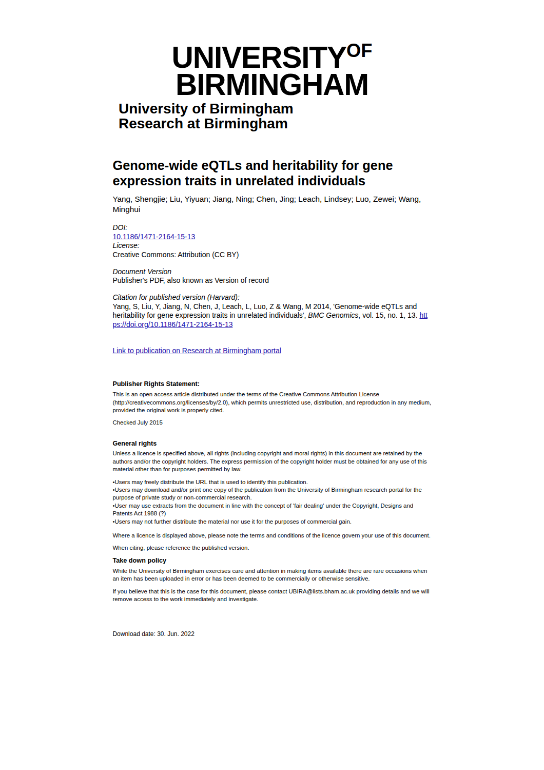UNIVERSITYOF
BIRMINGHAM
University of Birmingham
Research at Birmingham
Genome-wide eQTLs and heritability for gene expression traits in unrelated individuals
Yang, Shengjie; Liu, Yiyuan; Jiang, Ning; Chen, Jing; Leach, Lindsey; Luo, Zewei; Wang, Minghui
DOI:
10.1186/1471-2164-15-13
License:
Creative Commons: Attribution (CC BY)
Document Version
Publisher's PDF, also known as Version of record
Citation for published version (Harvard):
Yang, S, Liu, Y, Jiang, N, Chen, J, Leach, L, Luo, Z & Wang, M 2014, 'Genome-wide eQTLs and heritability for gene expression traits in unrelated individuals', BMC Genomics, vol. 15, no. 1, 13. https://doi.org/10.1186/1471-2164-15-13
Link to publication on Research at Birmingham portal
Publisher Rights Statement:
This is an open access article distributed under the terms of the Creative Commons Attribution License (http://creativecommons.org/licenses/by/2.0), which permits unrestricted use, distribution, and reproduction in any medium, provided the original work is properly cited.
Checked July 2015
General rights
Unless a licence is specified above, all rights (including copyright and moral rights) in this document are retained by the authors and/or the copyright holders. The express permission of the copyright holder must be obtained for any use of this material other than for purposes permitted by law.
•Users may freely distribute the URL that is used to identify this publication.
•Users may download and/or print one copy of the publication from the University of Birmingham research portal for the purpose of private study or non-commercial research.
•User may use extracts from the document in line with the concept of 'fair dealing' under the Copyright, Designs and Patents Act 1988 (?)
•Users may not further distribute the material nor use it for the purposes of commercial gain.
Where a licence is displayed above, please note the terms and conditions of the licence govern your use of this document.
When citing, please reference the published version.
Take down policy
While the University of Birmingham exercises care and attention in making items available there are rare occasions when an item has been uploaded in error or has been deemed to be commercially or otherwise sensitive.
If you believe that this is the case for this document, please contact UBIRA@lists.bham.ac.uk providing details and we will remove access to the work immediately and investigate.
Download date: 30. Jun. 2022